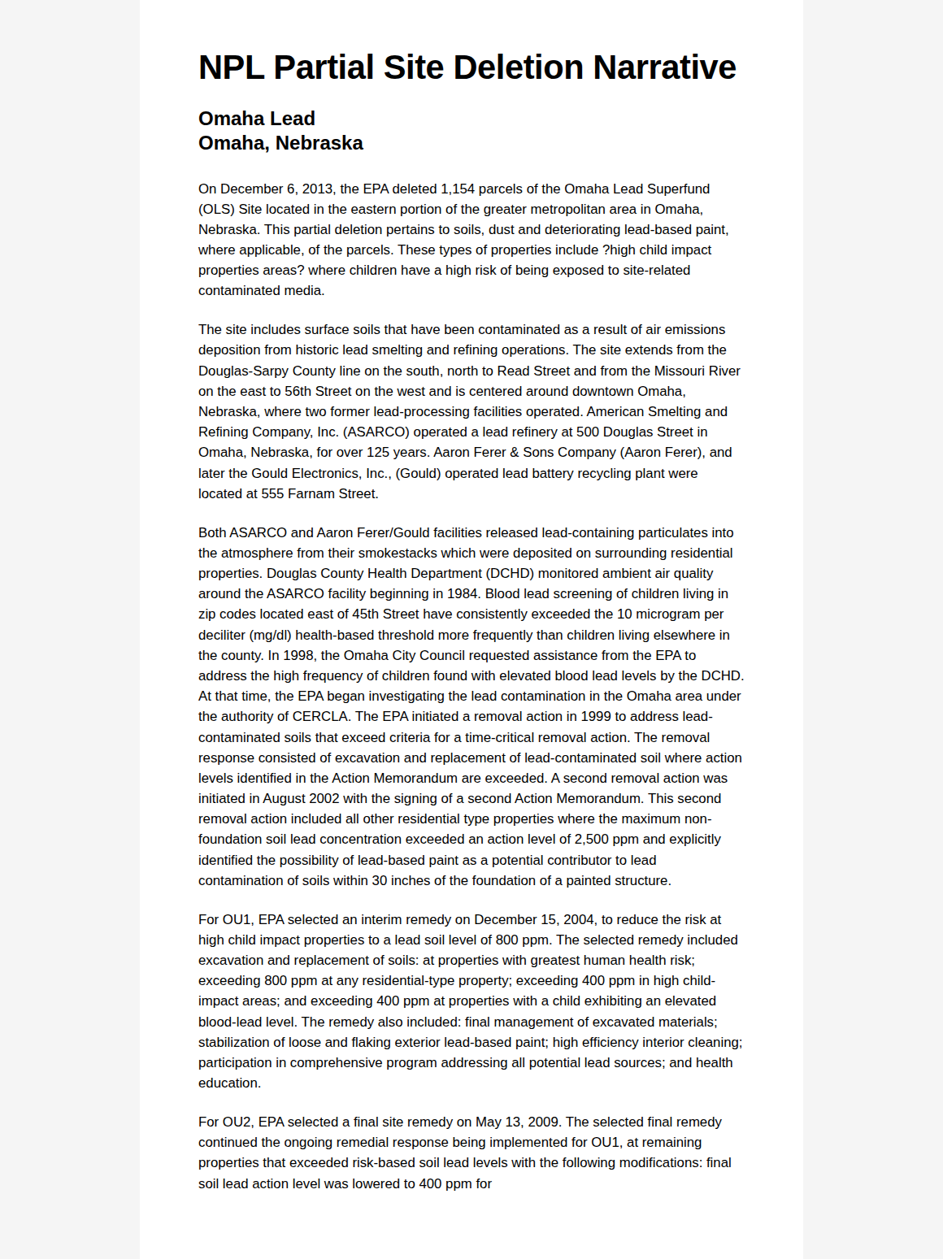NPL Partial Site Deletion Narrative
Omaha Lead
Omaha, Nebraska
On December 6, 2013, the EPA deleted 1,154 parcels of the Omaha Lead Superfund (OLS) Site located in the eastern portion of the greater metropolitan area in Omaha, Nebraska. This partial deletion pertains to soils, dust and deteriorating lead-based paint, where applicable, of the parcels. These types of properties include ?high child impact properties areas? where children have a high risk of being exposed to site-related contaminated media.
The site includes surface soils that have been contaminated as a result of air emissions deposition from historic lead smelting and refining operations. The site extends from the Douglas-Sarpy County line on the south, north to Read Street and from the Missouri River on the east to 56th Street on the west and is centered around downtown Omaha, Nebraska, where two former lead-processing facilities operated. American Smelting and Refining Company, Inc. (ASARCO) operated a lead refinery at 500 Douglas Street in Omaha, Nebraska, for over 125 years. Aaron Ferer & Sons Company (Aaron Ferer), and later the Gould Electronics, Inc., (Gould) operated lead battery recycling plant were located at 555 Farnam Street.
Both ASARCO and Aaron Ferer/Gould facilities released lead-containing particulates into the atmosphere from their smokestacks which were deposited on surrounding residential properties. Douglas County Health Department (DCHD) monitored ambient air quality around the ASARCO facility beginning in 1984. Blood lead screening of children living in zip codes located east of 45th Street have consistently exceeded the 10 microgram per deciliter (mg/dl) health-based threshold more frequently than children living elsewhere in the county. In 1998, the Omaha City Council requested assistance from the EPA to address the high frequency of children found with elevated blood lead levels by the DCHD. At that time, the EPA began investigating the lead contamination in the Omaha area under the authority of CERCLA. The EPA initiated a removal action in 1999 to address lead-contaminated soils that exceed criteria for a time-critical removal action. The removal response consisted of excavation and replacement of lead-contaminated soil where action levels identified in the Action Memorandum are exceeded. A second removal action was initiated in August 2002 with the signing of a second Action Memorandum. This second removal action included all other residential type properties where the maximum non-foundation soil lead concentration exceeded an action level of 2,500 ppm and explicitly identified the possibility of lead-based paint as a potential contributor to lead contamination of soils within 30 inches of the foundation of a painted structure.
For OU1, EPA selected an interim remedy on December 15, 2004, to reduce the risk at high child impact properties to a lead soil level of 800 ppm. The selected remedy included excavation and replacement of soils: at properties with greatest human health risk; exceeding 800 ppm at any residential-type property; exceeding 400 ppm in high child-impact areas; and exceeding 400 ppm at properties with a child exhibiting an elevated blood-lead level. The remedy also included: final management of excavated materials; stabilization of loose and flaking exterior lead-based paint; high efficiency interior cleaning; participation in comprehensive program addressing all potential lead sources; and health education.
For OU2, EPA selected a final site remedy on May 13, 2009. The selected final remedy continued the ongoing remedial response being implemented for OU1, at remaining properties that exceeded risk-based soil lead levels with the following modifications: final soil lead action level was lowered to 400 ppm for